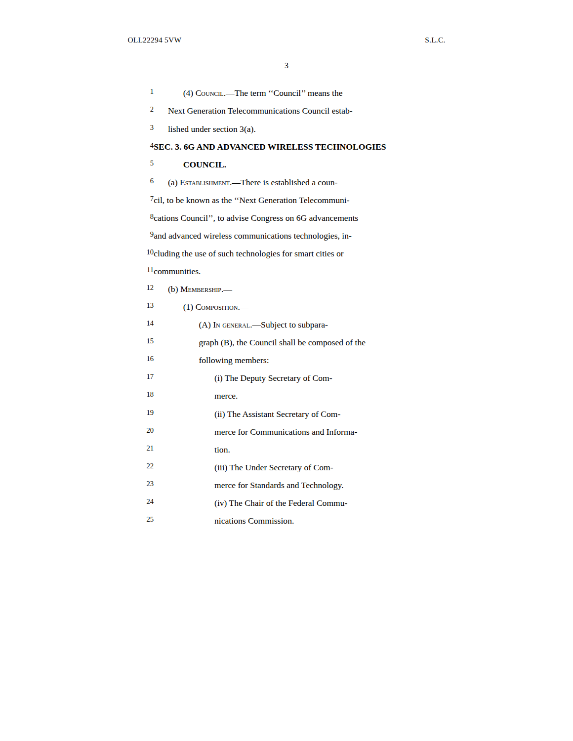OLL22294 5VW S.L.C.
3
| 1 | (4) Council .—The term ‘‘Council’’ means the |
| 2 | Next Generation Telecommunications Council estab- |
| 3 | lished under section 3(a). |
| 4 | SEC. 3. 6G AND ADVANCED WIRELESS TECHNOLOGIES |
| 5 | COUNCIL. |
| 6 | (a) Establishment .—There is established a coun- |
| 7 | cil, to be known as the ‘‘Next Generation Telecommuni- |
| 8 | cations Council’’, to advise Congress on 6G advancements |
| 9 | and advanced wireless communications technologies, in- |
| 10 | cluding the use of such technologies for smart cities or |
| 11 | communities. |
| 12 | (b) Membership .— |
| 13 | (1) Composition .— |
| 14 | (A) In general .—Subject to subpara- |
| 15 | graph (B), the Council shall be composed of the |
| 16 | following members: |
| 17 | (i) The Deputy Secretary of Com- |
| 18 | merce. |
| 19 | (ii) The Assistant Secretary of Com- |
| 20 | merce for Communications and Informa- |
| 21 | tion. |
| 22 | (iii) The Under Secretary of Com- |
| 23 | merce for Standards and Technology. |
| 24 | (iv) The Chair of the Federal Commu- |
| 25 | nications Commission. |